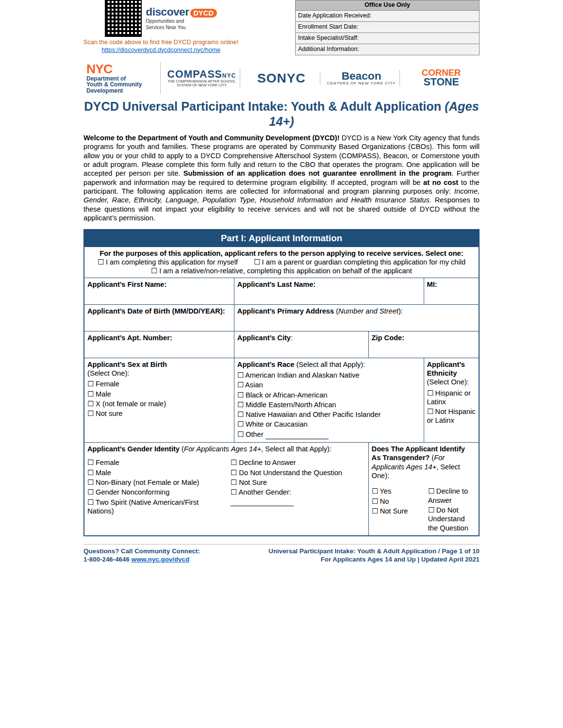discover DYCD
Opportunities and
Services Near You
Scan the code above to find free DYCD programs online!
https://discoverdycd.dycdconnect.nyc/home
| Office Use Only |
| --- |
| Date Application Received: |
| Enrollment Start Date: |
| Intake Specialist/Staff: |
| Additional Information: |
NYC Department of
Youth & Community
Development
COMPASSNYC THE COMPREHENSIVE AFTER SCHOOL SYSTEM OF NEW YORK CITY
SONYC
Beacon CENTERS OF NEW YORK CITY
CORNERSTONE
DYCD Universal Participant Intake: Youth & Adult Application (Ages 14+)
Welcome to the Department of Youth and Community Development (DYCD)! DYCD is a New York City agency that funds programs for youth and families. These programs are operated by Community Based Organizations (CBOs). This form will allow you or your child to apply to a DYCD Comprehensive Afterschool System (COMPASS), Beacon, or Cornerstone youth or adult program. Please complete this form fully and return to the CBO that operates the program. One application will be accepted per person per site. Submission of an application does not guarantee enrollment in the program. Further paperwork and information may be required to determine program eligibility. If accepted, program will be at no cost to the participant. The following application items are collected for informational and program planning purposes only: Income, Gender, Race, Ethnicity, Language, Population Type, Household Information and Health Insurance Status. Responses to these questions will not impact your eligibility to receive services and will not be shared outside of DYCD without the applicant’s permission.
| Part I: Applicant Information |
| --- |
| For the purposes of this application, applicant refers to the person applying to receive services. Select one: ☐ I am completing this application for myself ☐ I am a parent or guardian completing this application for my child ☐ I am a relative/non-relative, completing this application on behalf of the applicant |
| Applicant’s First Name: | Applicant’s Last Name: | MI: |
| Applicant’s Date of Birth (MM/DD/YEAR): | Applicant’s Primary Address ( Number and Street ): |
| Applicant’s Apt. Number: | Applicant’s City : | Zip Code: |
| Applicant’s Sex at Birth (Select One): ☐ Female ☐ Male ☐ X (not female or male) ☐ Not sure | Applicant’s Race (Select all that Apply): ☐ American Indian and Alaskan Native ☐ Asian ☐ Black or African-American ☐ Middle Eastern/North African ☐ Native Hawaiian and Other Pacific Islander ☐ White or Caucasian ☐ Other | Applicant’s Ethnicity (Select One): ☐ Hispanic or Latinx ☐ Not Hispanic or Latinx |
| Applicant’s Gender Identity ( For Applicants Ages 14+ , Select all that Apply): ☐ Female ☐ Male ☐ Non-Binary (not Female or Male) ☐ Gender Nonconforming ☐ Two Spirit (Native American/First Nations) ☐ Decline to Answer ☐ Do Not Understand the Question ☐ Not Sure ☐ Another Gender: | Does The Applicant Identify As Transgender? ( For Applicants Ages 14+ , Select One): ☐ Yes ☐ No ☐ Not Sure ☐ Decline to Answer ☐ Do Not Understand the Question |
Questions? Call Community Connect:
1-800-246-4646 www.nyc.gov/dycd
Universal Participant Intake: Youth & Adult Application / Page 1 of 10
For Applicants Ages 14 and Up | Updated April 2021